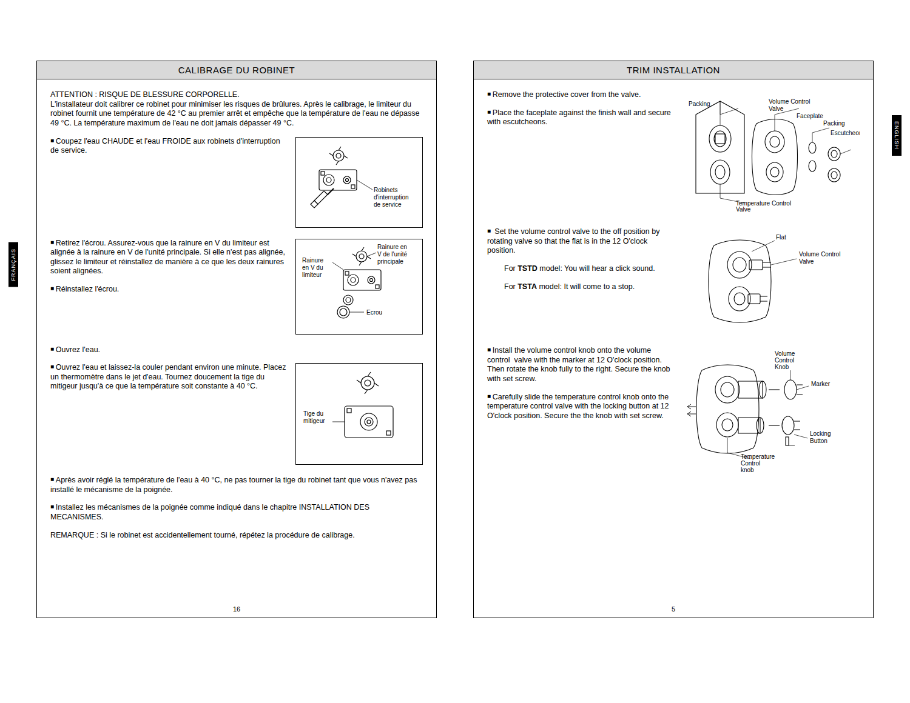FRANÇAIS
ENGLISH
CALIBRAGE DU ROBINET
ATTENTION : RISQUE DE BLESSURE CORPORELLE.
L'installateur doit calibrer ce robinet pour minimiser les risques de brûlures. Après le calibrage, le limiteur du robinet fournit une température de 42 °C au premier arrêt et empêche que la température de l'eau ne dépasse 49 °C. La température maximum de l'eau ne doit jamais dépasser 49 °C.
Coupez l'eau CHAUDE et l'eau FROIDE aux robinets d'interruption de service.
Robinets d'interruption de service
Retirez l'écrou. Assurez-vous que la rainure en V du limiteur est alignée à la rainure en V de l'unité principale. Si elle n'est pas alignée, glissez le limiteur et réinstallez de manière à ce que les deux rainures soient alignées.
Réinstallez l'écrou.
Rainure en V du limiteur Rainure en V de l'unité principale Ecrou
Ouvrez l'eau.
Ouvrez l'eau et laissez-la couler pendant environ une minute. Placez un thermomètre dans le jet d'eau. Tournez doucement la tige du mitigeur jusqu'à ce que la température soit constante à 40 °C.
Tige du mitigeur
Après avoir réglé la température de l'eau à 40 °C, ne pas tourner la tige du robinet tant que vous n'avez pas installé le mécanisme de la poignée.
Installez les mécanismes de la poignée comme indiqué dans le chapitre INSTALLATION DES MECANISMES.
REMARQUE : Si le robinet est accidentellement tourné, répétez la procédure de calibrage.
16
TRIM INSTALLATION
Remove the protective cover from the valve.
Place the faceplate against the finish wall and secure with escutcheons.
Packing Volume Control Valve Faceplate Packing Escutcheons Temperature Control Valve
Set the volume control valve to the off position by rotating valve so that the flat is in the 12 O'clock position.
For TSTD model: You will hear a click sound.
For TSTA model: It will come to a stop.
Flat Volume Control Valve
Install the volume control knob onto the volume control valve with the marker at 12 O'clock position. Then rotate the knob fully to the right. Secure the knob with set screw.
Carefully slide the temperature control knob onto the temperature control valve with the locking button at 12 O'clock position. Secure the the knob with set screw.
Volume Control Knob Marker Locking Button Temperature Control knob
5